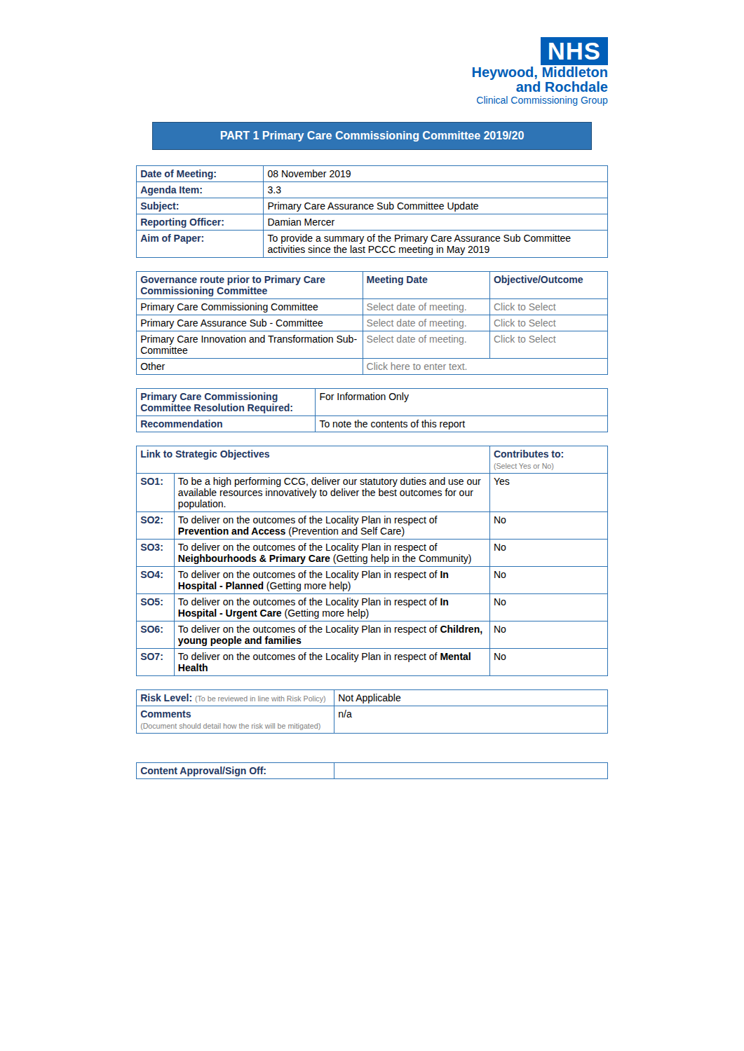NHS
Heywood, Middleton and Rochdale Clinical Commissioning Group
PART 1 Primary Care Commissioning Committee 2019/20
| Date of Meeting: | 08 November 2019 |
| Agenda Item: | 3.3 |
| Subject: | Primary Care Assurance Sub Committee Update |
| Reporting Officer: | Damian Mercer |
| Aim of Paper: | To provide a summary of the Primary Care Assurance Sub Committee activities since the last PCCC meeting in May 2019 |
| Governance route prior to Primary Care Commissioning Committee | Meeting Date | Objective/Outcome |
| Primary Care Commissioning Committee | Select date of meeting. | Click to Select |
| Primary Care Assurance Sub - Committee | Select date of meeting. | Click to Select |
| Primary Care Innovation and Transformation Sub-Committee | Select date of meeting. | Click to Select |
| Other | Click here to enter text. |
| Primary Care Commissioning Committee Resolution Required: | For Information Only |
| Recommendation | To note the contents of this report |
| Link to Strategic Objectives | Contributes to: (Select Yes or No) |
| SO1: | To be a high performing CCG, deliver our statutory duties and use our available resources innovatively to deliver the best outcomes for our population. | Yes |
| SO2: | To deliver on the outcomes of the Locality Plan in respect of Prevention and Access (Prevention and Self Care) | No |
| SO3: | To deliver on the outcomes of the Locality Plan in respect of Neighbourhoods & Primary Care (Getting help in the Community) | No |
| SO4: | To deliver on the outcomes of the Locality Plan in respect of In Hospital - Planned (Getting more help) | No |
| SO5: | To deliver on the outcomes of the Locality Plan in respect of In Hospital - Urgent Care (Getting more help) | No |
| SO6: | To deliver on the outcomes of the Locality Plan in respect of Children, young people and families | No |
| SO7: | To deliver on the outcomes of the Locality Plan in respect of Mental Health | No |
| Risk Level: (To be reviewed in line with Risk Policy) | Not Applicable |
| Comments (Document should detail how the risk will be mitigated) | n/a |
| Content Approval/Sign Off: | |